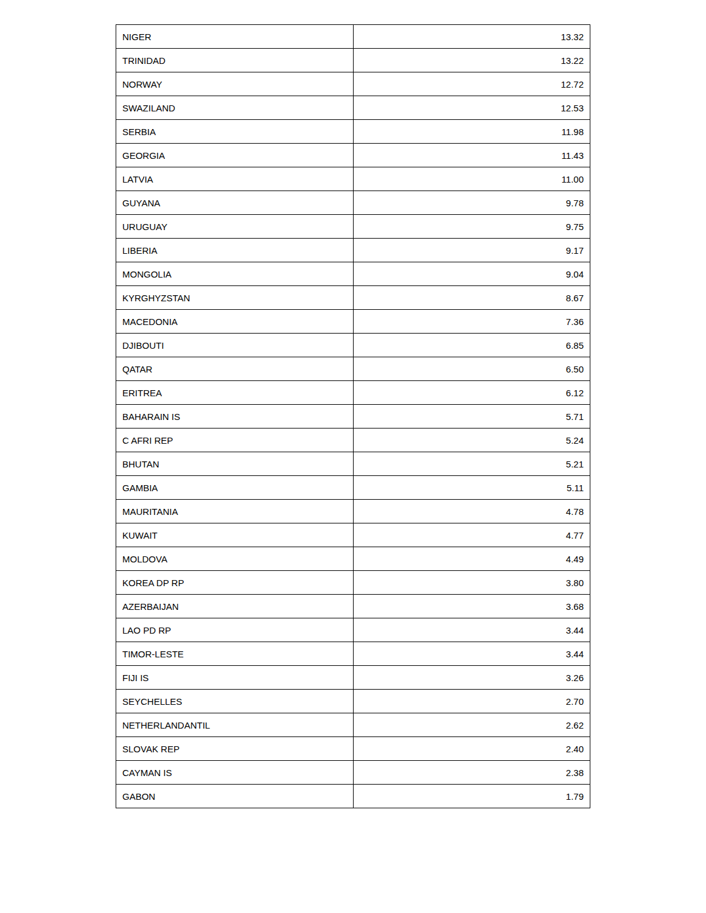| NIGER | 13.32 |
| TRINIDAD | 13.22 |
| NORWAY | 12.72 |
| SWAZILAND | 12.53 |
| SERBIA | 11.98 |
| GEORGIA | 11.43 |
| LATVIA | 11.00 |
| GUYANA | 9.78 |
| URUGUAY | 9.75 |
| LIBERIA | 9.17 |
| MONGOLIA | 9.04 |
| KYRGHYZSTAN | 8.67 |
| MACEDONIA | 7.36 |
| DJIBOUTI | 6.85 |
| QATAR | 6.50 |
| ERITREA | 6.12 |
| BAHARAIN IS | 5.71 |
| C AFRI REP | 5.24 |
| BHUTAN | 5.21 |
| GAMBIA | 5.11 |
| MAURITANIA | 4.78 |
| KUWAIT | 4.77 |
| MOLDOVA | 4.49 |
| KOREA DP RP | 3.80 |
| AZERBAIJAN | 3.68 |
| LAO PD RP | 3.44 |
| TIMOR-LESTE | 3.44 |
| FIJI IS | 3.26 |
| SEYCHELLES | 2.70 |
| NETHERLANDANTIL | 2.62 |
| SLOVAK REP | 2.40 |
| CAYMAN IS | 2.38 |
| GABON | 1.79 |